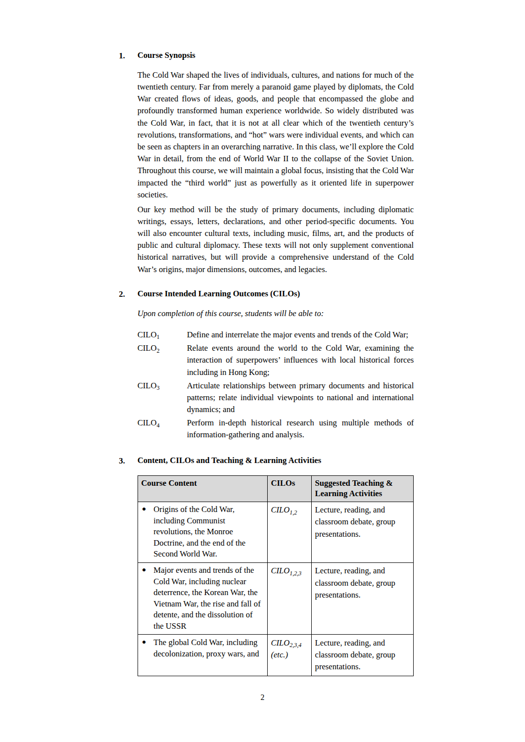Course Synopsis
The Cold War shaped the lives of individuals, cultures, and nations for much of the twentieth century. Far from merely a paranoid game played by diplomats, the Cold War created flows of ideas, goods, and people that encompassed the globe and profoundly transformed human experience worldwide. So widely distributed was the Cold War, in fact, that it is not at all clear which of the twentieth century’s revolutions, transformations, and “hot” wars were individual events, and which can be seen as chapters in an overarching narrative. In this class, we’ll explore the Cold War in detail, from the end of World War II to the collapse of the Soviet Union. Throughout this course, we will maintain a global focus, insisting that the Cold War impacted the “third world” just as powerfully as it oriented life in superpower societies.
Our key method will be the study of primary documents, including diplomatic writings, essays, letters, declarations, and other period-specific documents. You will also encounter cultural texts, including music, films, art, and the products of public and cultural diplomacy. These texts will not only supplement conventional historical narratives, but will provide a comprehensive understand of the Cold War’s origins, major dimensions, outcomes, and legacies.
Course Intended Learning Outcomes (CILOs)
Upon completion of this course, students will be able to:
| CILO 1 | Define and interrelate the major events and trends of the Cold War; |
| CILO 2 | Relate events around the world to the Cold War, examining the interaction of superpowers’ influences with local historical forces including in Hong Kong; |
| CILO 3 | Articulate relationships between primary documents and historical patterns; relate individual viewpoints to national and international dynamics; and |
| CILO 4 | Perform in-depth historical research using multiple methods of information-gathering and analysis. |
Content, CILOs and Teaching & Learning Activities
| Course Content | CILOs | Suggested Teaching & Learning Activities |
| --- | --- | --- |
| Origins of the Cold War, including Communist revolutions, the Monroe Doctrine, and the end of the Second World War. | CILO 1,2 | Lecture, reading, and classroom debate, group presentations. |
| Major events and trends of the Cold War, including nuclear deterrence, the Korean War, the Vietnam War, the rise and fall of detente, and the dissolution of the USSR | CILO 1,2,3 | Lecture, reading, and classroom debate, group presentations. |
| The global Cold War, including decolonization, proxy wars, and | CILO 2,3,4 (etc.) | Lecture, reading, and classroom debate, group presentations. |
2